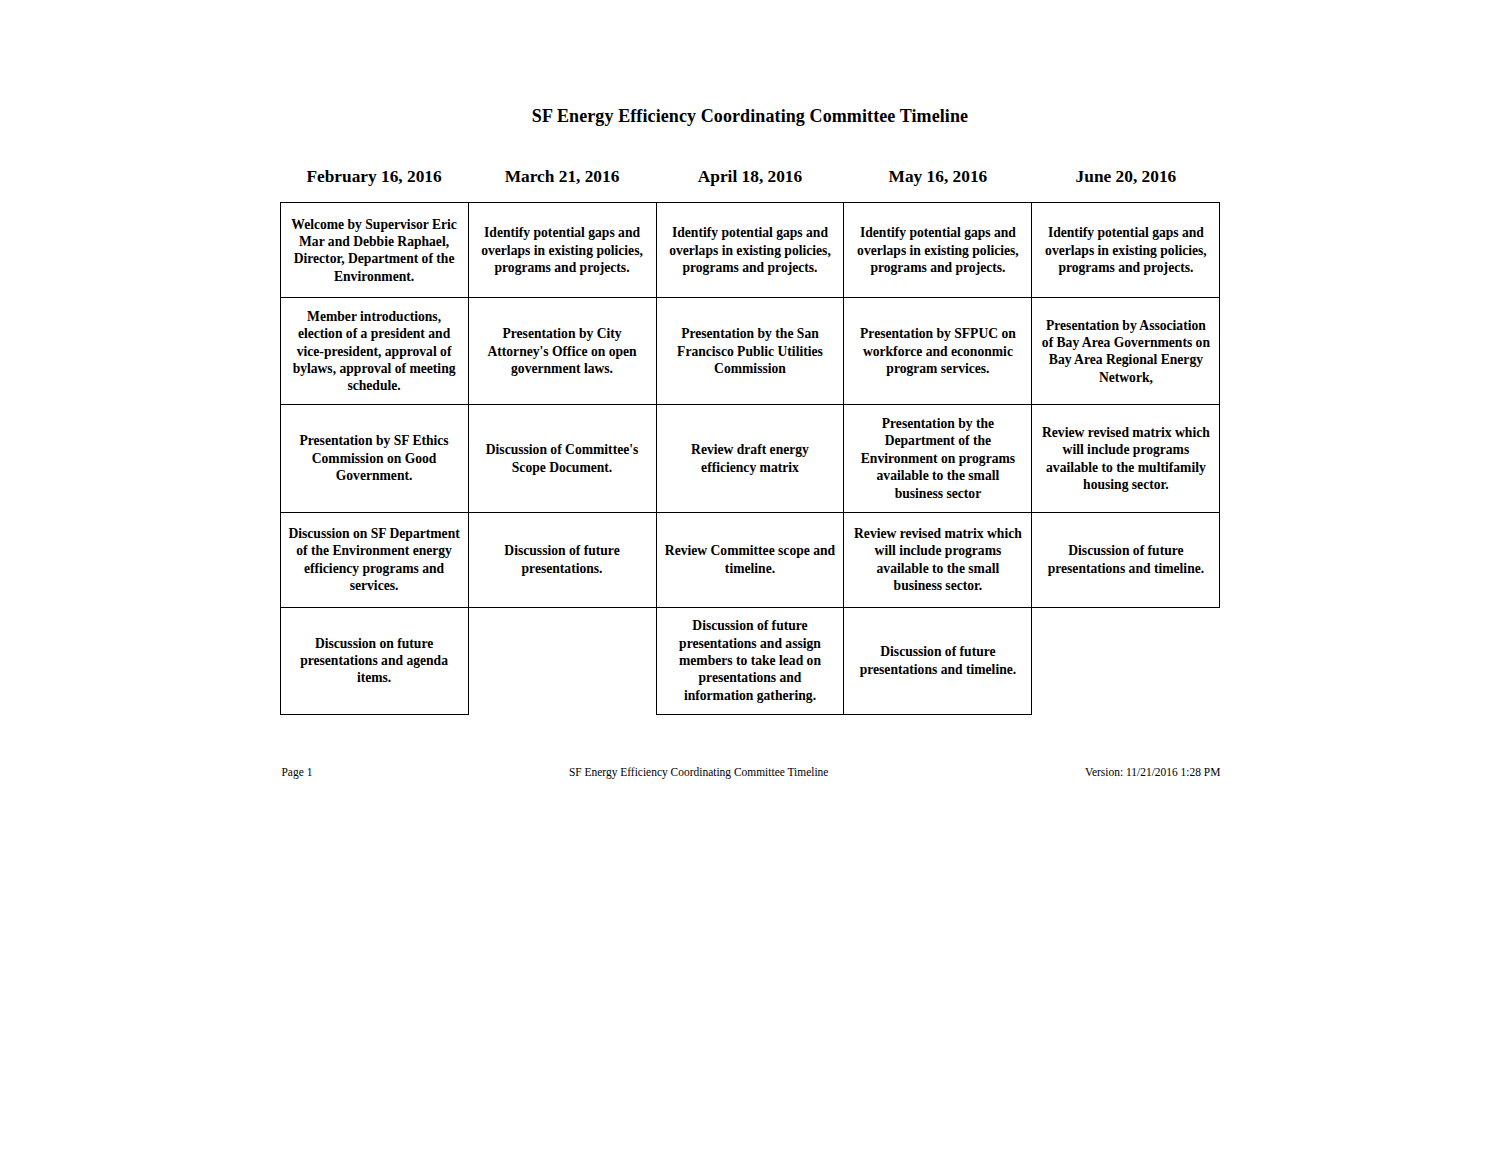SF Energy Efficiency Coordinating Committee Timeline
| February 16, 2016 | March 21, 2016 | April 18, 2016 | May 16, 2016 | June 20, 2016 |
| --- | --- | --- | --- | --- |
| Welcome by Supervisor Eric Mar and Debbie Raphael, Director, Department of the Environment. | Identify potential gaps and overlaps in existing policies, programs and projects. | Identify potential gaps and overlaps in existing policies, programs and projects. | Identify potential gaps and overlaps in existing policies, programs and projects. | Identify potential gaps and overlaps in existing policies, programs and projects. |
| Member introductions, election of a president and vice-president, approval of bylaws, approval of meeting schedule. | Presentation by City Attorney's Office on open government laws. | Presentation by the San Francisco Public Utilities Commission | Presentation by SFPUC on workforce and econonmic program services. | Presentation by Association of Bay Area Governments on Bay Area Regional Energy Network, |
| Presentation by SF Ethics Commission on Good Government. | Discussion of Committee's Scope Document. | Review draft energy efficiency matrix | Presentation by the Department of the Environment on programs available to the small business sector | Review revised matrix which will include programs available to the multifamily housing sector. |
| Discussion on SF Department of the Environment energy efficiency programs and services. | Discussion of future presentations. | Review Committee scope and timeline. | Review revised matrix which will include programs available to the small business sector. | Discussion of future presentations and timeline. |
| Discussion on future presentations and agenda items. | | Discussion of future presentations and assign members to take lead on presentations and information gathering. | Discussion of future presentations and timeline. | |
Page 1
SF Energy Efficiency Coordinating Committee Timeline
Version: 11/21/2016 1:28 PM